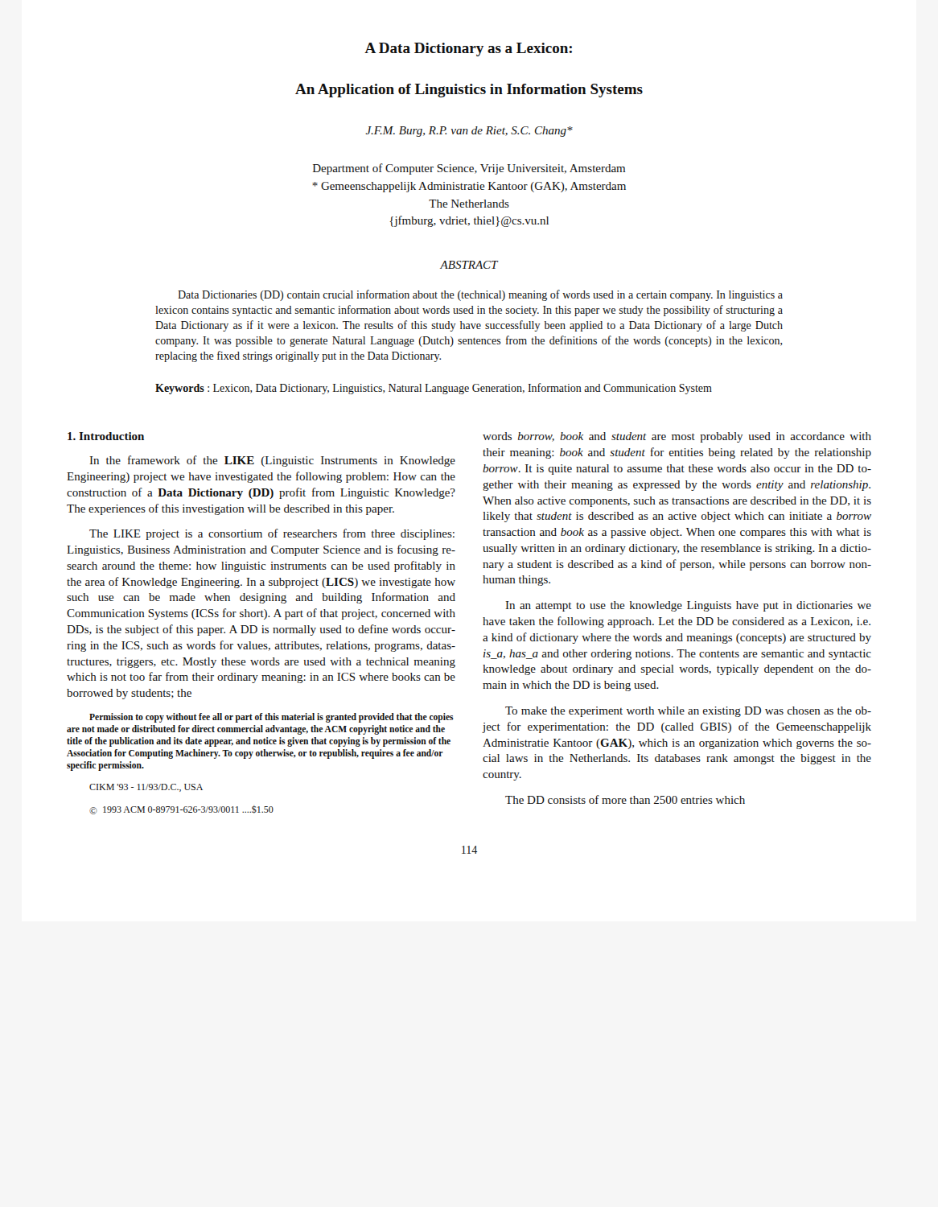A Data Dictionary as a Lexicon:
An Application of Linguistics in Information Systems
J.F.M. Burg, R.P. van de Riet, S.C. Chang*
Department of Computer Science, Vrije Universiteit, Amsterdam * Gemeenschappelijk Administratie Kantoor (GAK), Amsterdam The Netherlands {jfmburg, vdriet, thiel}@cs.vu.nl
ABSTRACT
Data Dictionaries (DD) contain crucial information about the (technical) meaning of words used in a certain company. In linguistics a lexicon contains syntactic and semantic information about words used in the society. In this paper we study the possibility of structuring a Data Dictionary as if it were a lexicon. The results of this study have successfully been applied to a Data Dictionary of a large Dutch company. It was possible to generate Natural Language (Dutch) sentences from the definitions of the words (concepts) in the lexicon, replacing the fixed strings originally put in the Data Dictionary.
Keywords : Lexicon, Data Dictionary, Linguistics, Natural Language Generation, Information and Communication System
1. Introduction
In the framework of the LIKE (Linguistic Instruments in Knowledge Engineering) project we have investigated the following problem: How can the construction of a Data Dictionary (DD) profit from Linguistic Knowledge? The experiences of this investigation will be described in this paper.
The LIKE project is a consortium of researchers from three disciplines: Linguistics, Business Administration and Computer Science and is focusing research around the theme: how linguistic instruments can be used profitably in the area of Knowledge Engineering. In a subproject (LICS) we investigate how such use can be made when designing and building Information and Communication Systems (ICSs for short). A part of that project, concerned with DDs, is the subject of this paper. A DD is normally used to define words occurring in the ICS, such as words for values, attributes, relations, programs, datastructures, triggers, etc. Mostly these words are used with a technical meaning which is not too far from their ordinary meaning: in an ICS where books can be borrowed by students; the
Permission to copy without fee all or part of this material is granted provided that the copies are not made or distributed for direct commercial advantage, the ACM copyright notice and the title of the publication and its date appear, and notice is given that copying is by permission of the Association for Computing Machinery. To copy otherwise, or to republish, requires a fee and/or specific permission.
CIKM '93 - 11/93/D.C., USA
© 1993 ACM 0-89791-626-3/93/0011 ....$1.50
words borrow, book and student are most probably used in accordance with their meaning: book and student for entities being related by the relationship borrow. It is quite natural to assume that these words also occur in the DD together with their meaning as expressed by the words entity and relationship. When also active components, such as transactions are described in the DD, it is likely that student is described as an active object which can initiate a borrow transaction and book as a passive object. When one compares this with what is usually written in an ordinary dictionary, the resemblance is striking. In a dictionary a student is described as a kind of person, while persons can borrow non-human things.
In an attempt to use the knowledge Linguists have put in dictionaries we have taken the following approach. Let the DD be considered as a Lexicon, i.e. a kind of dictionary where the words and meanings (concepts) are structured by is_a, has_a and other ordering notions. The contents are semantic and syntactic knowledge about ordinary and special words, typically dependent on the domain in which the DD is being used.
To make the experiment worth while an existing DD was chosen as the object for experimentation: the DD (called GBIS) of the Gemeenschappelijk Administratie Kantoor (GAK), which is an organization which governs the social laws in the Netherlands. Its databases rank amongst the biggest in the country.
The DD consists of more than 2500 entries which
114